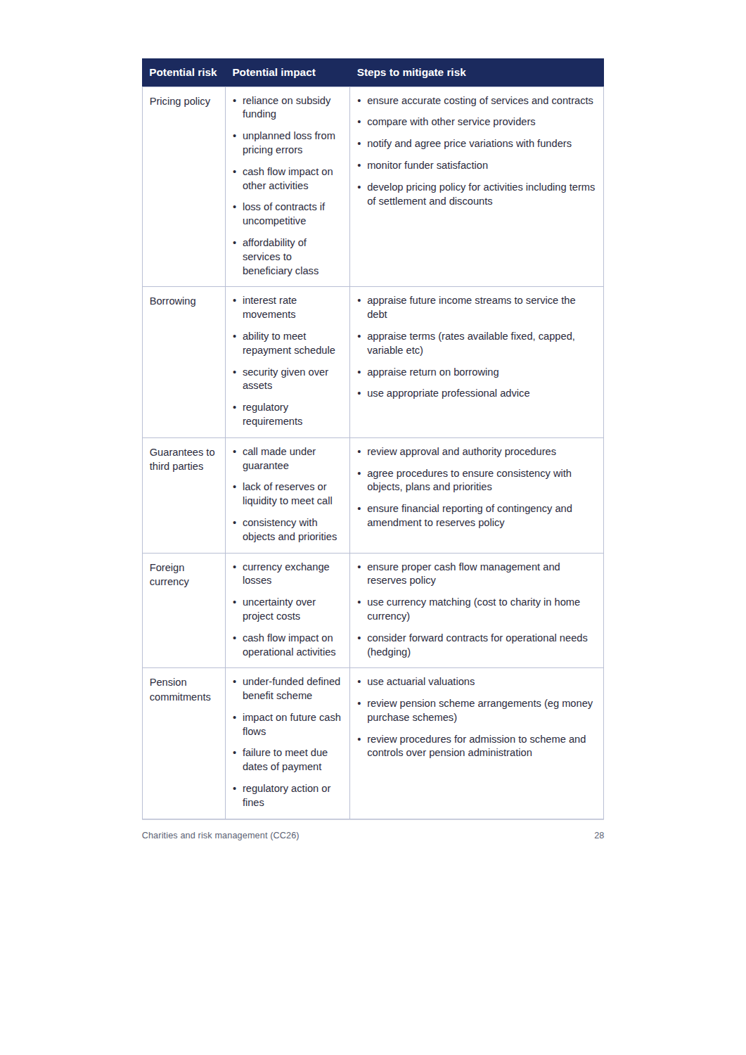| Potential risk | Potential impact | Steps to mitigate risk |
| --- | --- | --- |
| Pricing policy | reliance on subsidy funding unplanned loss from pricing errors cash flow impact on other activities loss of contracts if uncompetitive affordability of services to beneficiary class | ensure accurate costing of services and contracts compare with other service providers notify and agree price variations with funders monitor funder satisfaction develop pricing policy for activities including terms of settlement and discounts |
| Borrowing | interest rate movements ability to meet repayment schedule security given over assets regulatory requirements | appraise future income streams to service the debt appraise terms (rates available fixed, capped, variable etc) appraise return on borrowing use appropriate professional advice |
| Guarantees to third parties | call made under guarantee lack of reserves or liquidity to meet call consistency with objects and priorities | review approval and authority procedures agree procedures to ensure consistency with objects, plans and priorities ensure financial reporting of contingency and amendment to reserves policy |
| Foreign currency | currency exchange losses uncertainty over project costs cash flow impact on operational activities | ensure proper cash flow management and reserves policy use currency matching (cost to charity in home currency) consider forward contracts for operational needs (hedging) |
| Pension commitments | under-funded defined benefit scheme impact on future cash flows failure to meet due dates of payment regulatory action or fines | use actuarial valuations review pension scheme arrangements (eg money purchase schemes) review procedures for admission to scheme and controls over pension administration |
Charities and risk management (CC26) 28